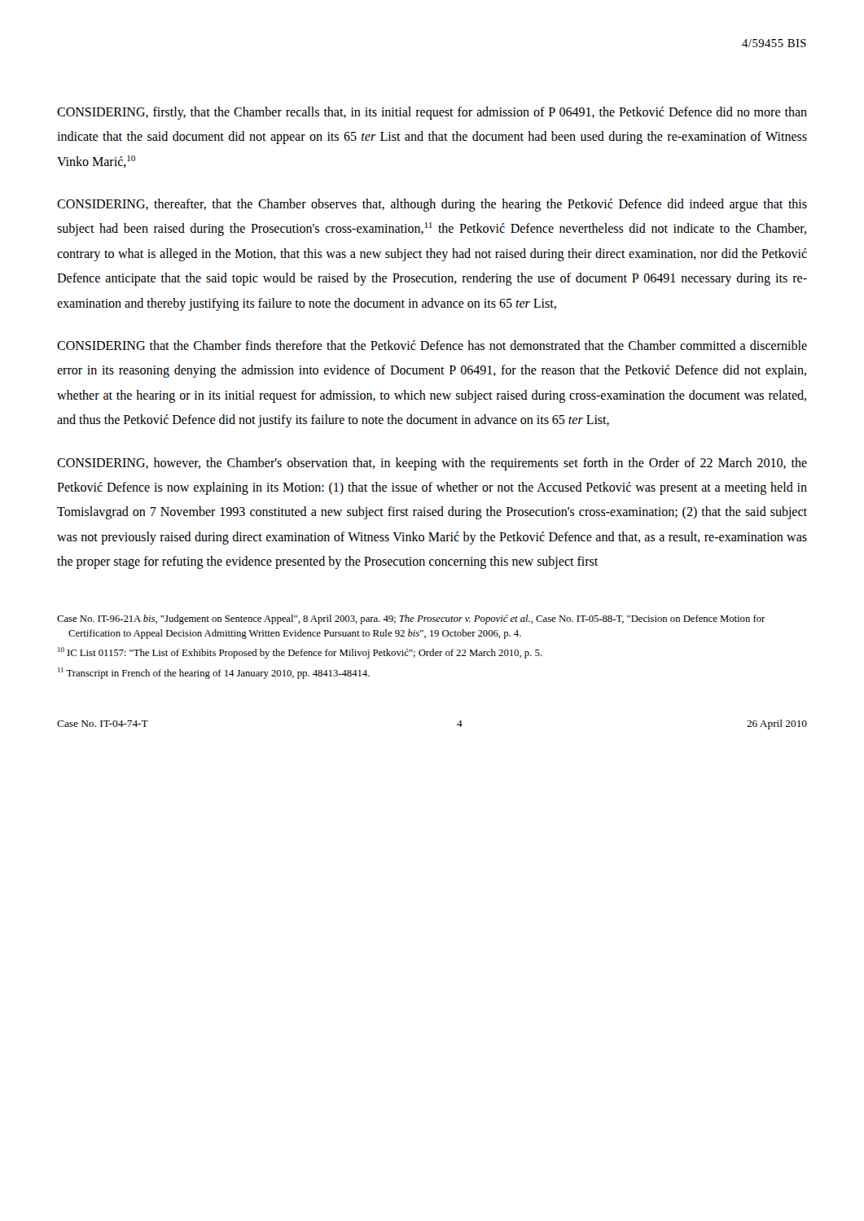4/59455 BIS
CONSIDERING, firstly, that the Chamber recalls that, in its initial request for admission of P 06491, the Petković Defence did no more than indicate that the said document did not appear on its 65 ter List and that the document had been used during the re-examination of Witness Vinko Marić,10
CONSIDERING, thereafter, that the Chamber observes that, although during the hearing the Petković Defence did indeed argue that this subject had been raised during the Prosecution's cross-examination,11 the Petković Defence nevertheless did not indicate to the Chamber, contrary to what is alleged in the Motion, that this was a new subject they had not raised during their direct examination, nor did the Petković Defence anticipate that the said topic would be raised by the Prosecution, rendering the use of document P 06491 necessary during its re-examination and thereby justifying its failure to note the document in advance on its 65 ter List,
CONSIDERING that the Chamber finds therefore that the Petković Defence has not demonstrated that the Chamber committed a discernible error in its reasoning denying the admission into evidence of Document P 06491, for the reason that the Petković Defence did not explain, whether at the hearing or in its initial request for admission, to which new subject raised during cross-examination the document was related, and thus the Petković Defence did not justify its failure to note the document in advance on its 65 ter List,
CONSIDERING, however, the Chamber's observation that, in keeping with the requirements set forth in the Order of 22 March 2010, the Petković Defence is now explaining in its Motion: (1) that the issue of whether or not the Accused Petković was present at a meeting held in Tomislavgrad on 7 November 1993 constituted a new subject first raised during the Prosecution's cross-examination; (2) that the said subject was not previously raised during direct examination of Witness Vinko Marić by the Petković Defence and that, as a result, re-examination was the proper stage for refuting the evidence presented by the Prosecution concerning this new subject first
Case No. IT-96-21A bis, "Judgement on Sentence Appeal", 8 April 2003, para. 49; The Prosecutor v. Popović et al., Case No. IT-05-88-T, "Decision on Defence Motion for Certification to Appeal Decision Admitting Written Evidence Pursuant to Rule 92 bis", 19 October 2006, p. 4.
10 IC List 01157: "The List of Exhibits Proposed by the Defence for Milivoj Petković"; Order of 22 March 2010, p. 5.
11 Transcript in French of the hearing of 14 January 2010, pp. 48413-48414.
Case No. IT-04-74-T 4 26 April 2010